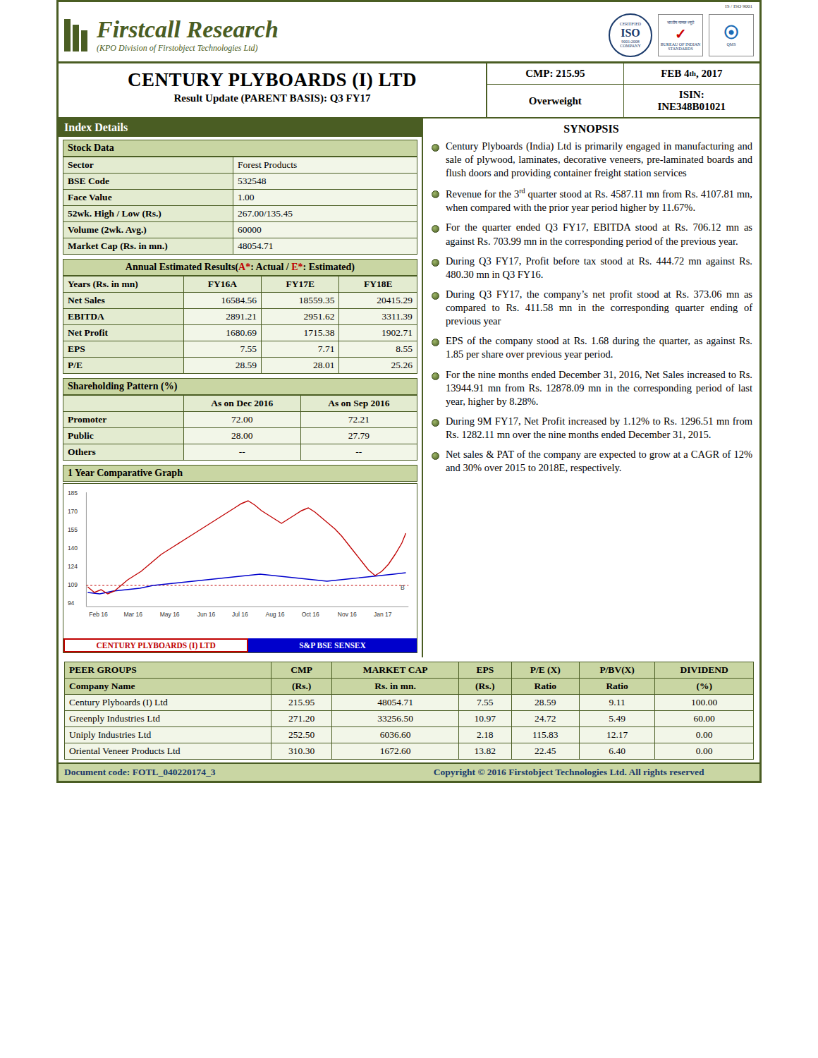IS / ISO 9001
Firstcall Research
(KPO Division of Firstobject Technologies Ltd)
CERTIFIED
ISO
9001:2008
COMPANY
भारतीय मानक ब्यूरो
✓
BUREAU OF INDIAN STANDARDS
⦿
QMS
CENTURY PLYBOARDS (I) LTD
Result Update (PARENT BASIS): Q3 FY17
CMP: 215.95
FEB 4th, 2017
Overweight
ISIN:
INE348B01021
Index Details
Stock Data
| Sector | Forest Products |
| BSE Code | 532548 |
| Face Value | 1.00 |
| 52wk. High / Low (Rs.) | 267.00/135.45 |
| Volume (2wk. Avg.) | 60000 |
| Market Cap (Rs. in mn.) | 48054.71 |
Annual Estimated Results(A*: Actual / E*: Estimated)
| Years (Rs. in mn) | FY16A | FY17E | FY18E |
| Net Sales | 16584.56 | 18559.35 | 20415.29 |
| EBITDA | 2891.21 | 2951.62 | 3311.39 |
| Net Profit | 1680.69 | 1715.38 | 1902.71 |
| EPS | 7.55 | 7.71 | 8.55 |
| P/E | 28.59 | 28.01 | 25.26 |
Shareholding Pattern (%)
| | As on Dec 2016 | As on Sep 2016 |
| Promoter | 72.00 | 72.21 |
| Public | 28.00 | 27.79 |
| Others | -- | -- |
1 Year Comparative Graph
185 170 155 140 124 109 94 B Feb 16 Mar 16 May 16 Jun 16 Jul 16 Aug 16 Oct 16 Nov 16 Jan 17
CENTURY PLYBOARDS (I) LTD
S&P BSE SENSEX
SYNOPSIS
Century Plyboards (India) Ltd is primarily engaged in manufacturing and sale of plywood, laminates, decorative veneers, pre-laminated boards and flush doors and providing container freight station services
Revenue for the 3rd quarter stood at Rs. 4587.11 mn from Rs. 4107.81 mn, when compared with the prior year period higher by 11.67%.
For the quarter ended Q3 FY17, EBITDA stood at Rs. 706.12 mn as against Rs. 703.99 mn in the corresponding period of the previous year.
During Q3 FY17, Profit before tax stood at Rs. 444.72 mn against Rs. 480.30 mn in Q3 FY16.
During Q3 FY17, the company’s net profit stood at Rs. 373.06 mn as compared to Rs. 411.58 mn in the corresponding quarter ending of previous year
EPS of the company stood at Rs. 1.68 during the quarter, as against Rs. 1.85 per share over previous year period.
For the nine months ended December 31, 2016, Net Sales increased to Rs. 13944.91 mn from Rs. 12878.09 mn in the corresponding period of last year, higher by 8.28%.
During 9M FY17, Net Profit increased by 1.12% to Rs. 1296.51 mn from Rs. 1282.11 mn over the nine months ended December 31, 2015.
Net sales & PAT of the company are expected to grow at a CAGR of 12% and 30% over 2015 to 2018E, respectively.
| PEER GROUPS | CMP | MARKET CAP | EPS | P/E (X) | P/BV(X) | DIVIDEND |
| --- | --- | --- | --- | --- | --- | --- |
| Company Name | (Rs.) | Rs. in mn. | (Rs.) | Ratio | Ratio | (%) |
| Century Plyboards (I) Ltd | 215.95 | 48054.71 | 7.55 | 28.59 | 9.11 | 100.00 |
| Greenply Industries Ltd | 271.20 | 33256.50 | 10.97 | 24.72 | 5.49 | 60.00 |
| Uniply Industries Ltd | 252.50 | 6036.60 | 2.18 | 115.83 | 12.17 | 0.00 |
| Oriental Veneer Products Ltd | 310.30 | 1672.60 | 13.82 | 22.45 | 6.40 | 0.00 |
Document code: FOTL_040220174_3
Copyright © 2016 Firstobject Technologies Ltd. All rights reserved